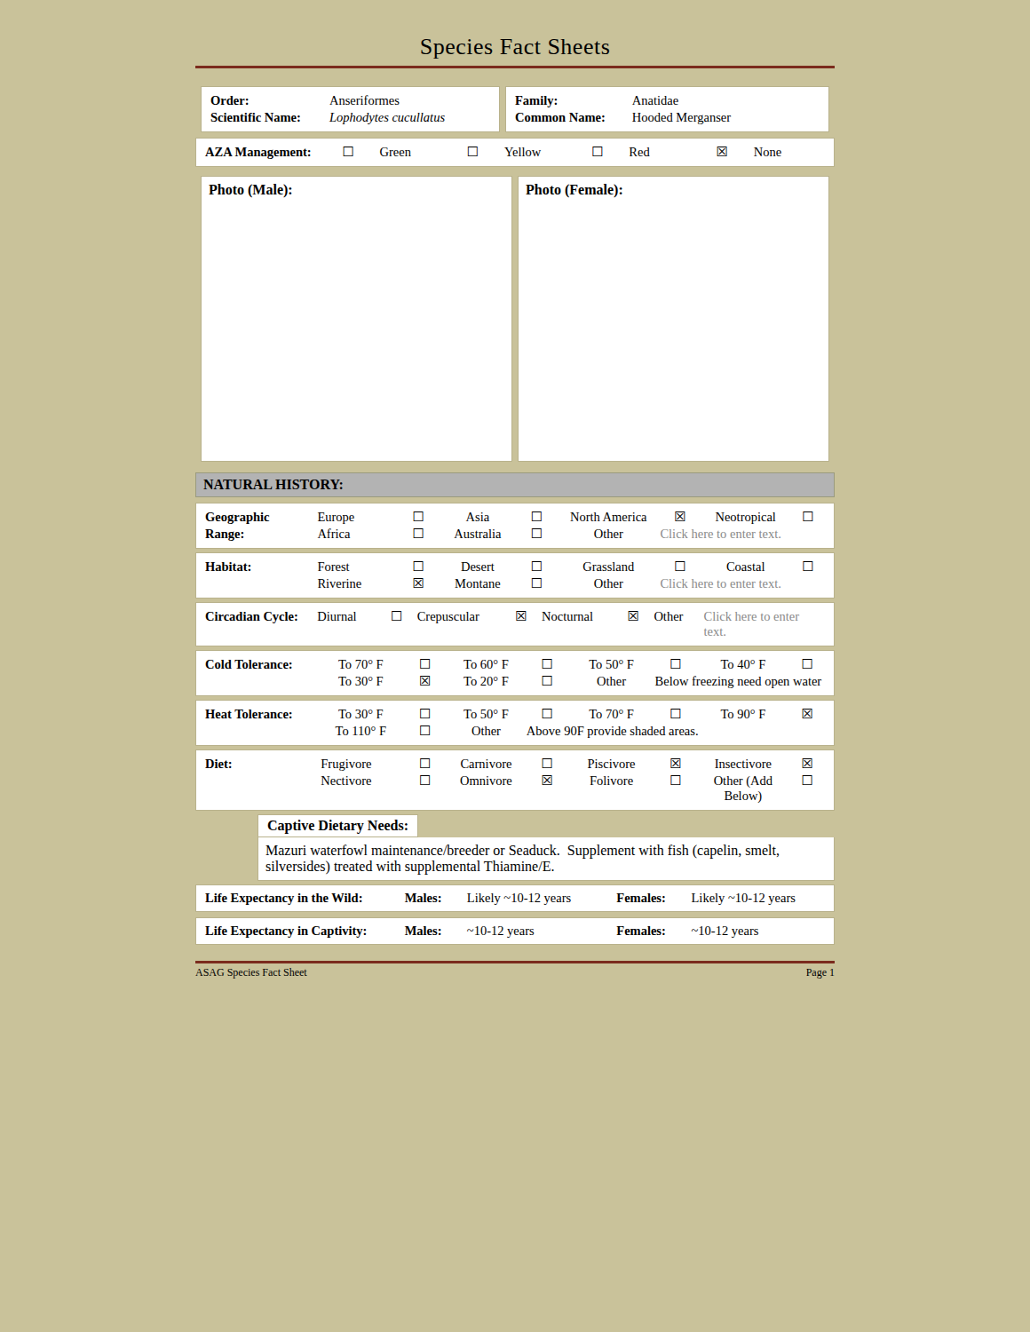Species Fact Sheets
| / Order: / Anseriformes / / Scientific Name: / Lophodytes cucullatus / | / Family: / Anatidae / / Common Name: / Hooded Merganser / |
| AZA Management: | ☐ | Green | ☐ | Yellow | ☐ | Red | ☒ | None |
| Photo (Male): | Photo (Female): |
NATURAL HISTORY:
| Geographic | Europe | ☐ | Asia | ☐ | North America | ☒ | Neotropical | ☐ |
| Range: | Africa | ☐ | Australia | ☐ | Other | Click here to enter text. |
| Habitat: | Forest | ☐ | Desert | ☐ | Grassland | ☐ | Coastal | ☐ |
| Riverine | ☒ | Montane | ☐ | Other | Click here to enter text. |
| Circadian Cycle: | Diurnal | ☐ | Crepuscular | ☒ | Nocturnal | ☒ | Other | Click here to enter text. |
| Cold Tolerance: | To 70° F | ☐ | To 60° F | ☐ | To 50° F | ☐ | To 40° F | ☐ |
| To 30° F | ☒ | To 20° F | ☐ | Other | Below freezing need open water |
| Heat Tolerance: | To 30° F | ☐ | To 50° F | ☐ | To 70° F | ☐ | To 90° F | ☒ |
| To 110° F | ☐ | Other | Above 90F provide shaded areas. |
| Diet: | Frugivore | ☐ | Carnivore | ☐ | Piscivore | ☒ | Insectivore | ☒ |
| Nectivore | ☐ | Omnivore | ☒ | Folivore | ☐ | Other (Add Below) | ☐ |
Captive Dietary Needs:
Mazuri waterfowl maintenance/breeder or Seaduck. Supplement with fish (capelin, smelt, silversides) treated with supplemental Thiamine/E.
| Life Expectancy in the Wild: | Males: | Likely ~10-12 years | Females: | Likely ~10-12 years |
| Life Expectancy in Captivity: | Males: | ~10-12 years | Females: | ~10-12 years |
ASAG Species Fact Sheet Page 1